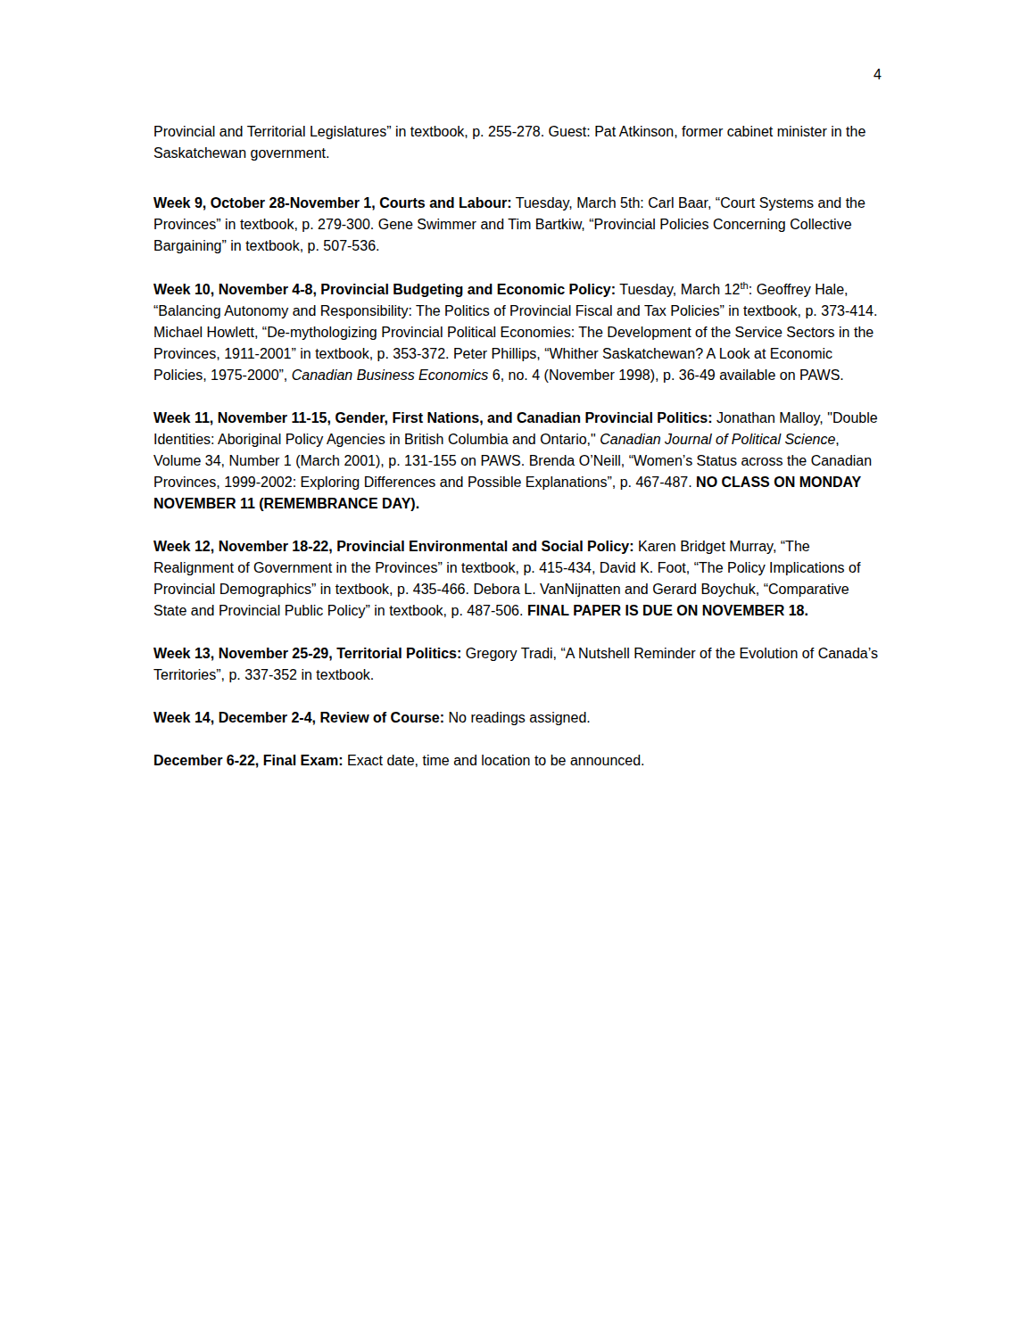4
Provincial and Territorial Legislatures” in textbook, p. 255-278. Guest: Pat Atkinson, former cabinet minister in the Saskatchewan government.
Week 9, October 28-November 1, Courts and Labour: Tuesday, March 5th: Carl Baar, “Court Systems and the Provinces” in textbook, p. 279-300. Gene Swimmer and Tim Bartkiw, “Provincial Policies Concerning Collective Bargaining” in textbook, p. 507-536.
Week 10, November 4-8, Provincial Budgeting and Economic Policy: Tuesday, March 12th: Geoffrey Hale, “Balancing Autonomy and Responsibility: The Politics of Provincial Fiscal and Tax Policies” in textbook, p. 373-414. Michael Howlett, “De-mythologizing Provincial Political Economies: The Development of the Service Sectors in the Provinces, 1911-2001” in textbook, p. 353-372. Peter Phillips, “Whither Saskatchewan? A Look at Economic Policies, 1975-2000”, Canadian Business Economics 6, no. 4 (November 1998), p. 36-49 available on PAWS.
Week 11, November 11-15, Gender, First Nations, and Canadian Provincial Politics: Jonathan Malloy, "Double Identities: Aboriginal Policy Agencies in British Columbia and Ontario," Canadian Journal of Political Science, Volume 34, Number 1 (March 2001), p. 131-155 on PAWS. Brenda O’Neill, “Women’s Status across the Canadian Provinces, 1999-2002: Exploring Differences and Possible Explanations”, p. 467-487. NO CLASS ON MONDAY NOVEMBER 11 (REMEMBRANCE DAY).
Week 12, November 18-22, Provincial Environmental and Social Policy: Karen Bridget Murray, “The Realignment of Government in the Provinces” in textbook, p. 415-434, David K. Foot, “The Policy Implications of Provincial Demographics” in textbook, p. 435-466. Debora L. VanNijnatten and Gerard Boychuk, “Comparative State and Provincial Public Policy” in textbook, p. 487-506. FINAL PAPER IS DUE ON NOVEMBER 18.
Week 13, November 25-29, Territorial Politics: Gregory Tradi, “A Nutshell Reminder of the Evolution of Canada’s Territories”, p. 337-352 in textbook.
Week 14, December 2-4, Review of Course: No readings assigned.
December 6-22, Final Exam: Exact date, time and location to be announced.